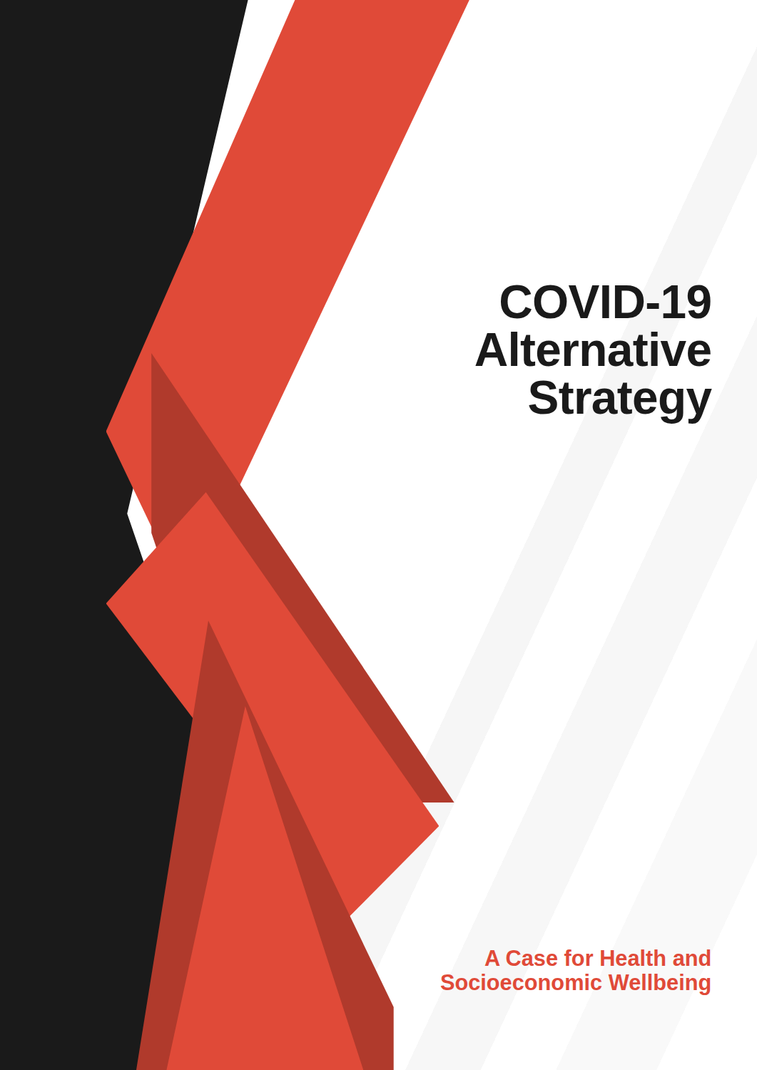COVID-19 Alternative Strategy
A Case for Health and Socioeconomic Wellbeing